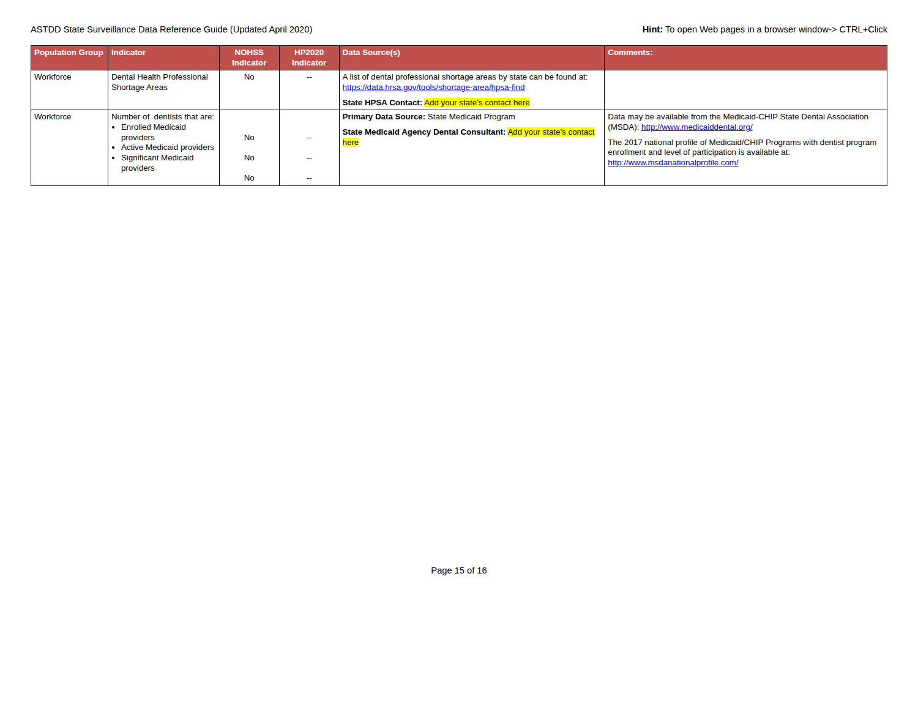ASTDD State Surveillance Data Reference Guide (Updated April 2020)
Hint: To open Web pages in a browser window-> CTRL+Click
| Population Group | Indicator | NOHSS Indicator | HP2020 Indicator | Data Source(s) | Comments: |
| --- | --- | --- | --- | --- | --- |
| Workforce | Dental Health Professional Shortage Areas | No | -- | A list of dental professional shortage areas by state can be found at: https://data.hrsa.gov/tools/shortage-area/hpsa-find State HPSA Contact: Add your state’s contact here | |
| Workforce | Number of dentists that are: Enrolled Medicaid providers Active Medicaid providers Significant Medicaid providers | No No No | -- -- -- | Primary Data Source: State Medicaid Program State Medicaid Agency Dental Consultant: Add your state’s contact here | Data may be available from the Medicaid-CHIP State Dental Association (MSDA): http://www.medicaiddental.org/ The 2017 national profile of Medicaid/CHIP Programs with dentist program enrollment and level of participation is available at: http://www.msdanationalprofile.com/ |
Page 15 of 16